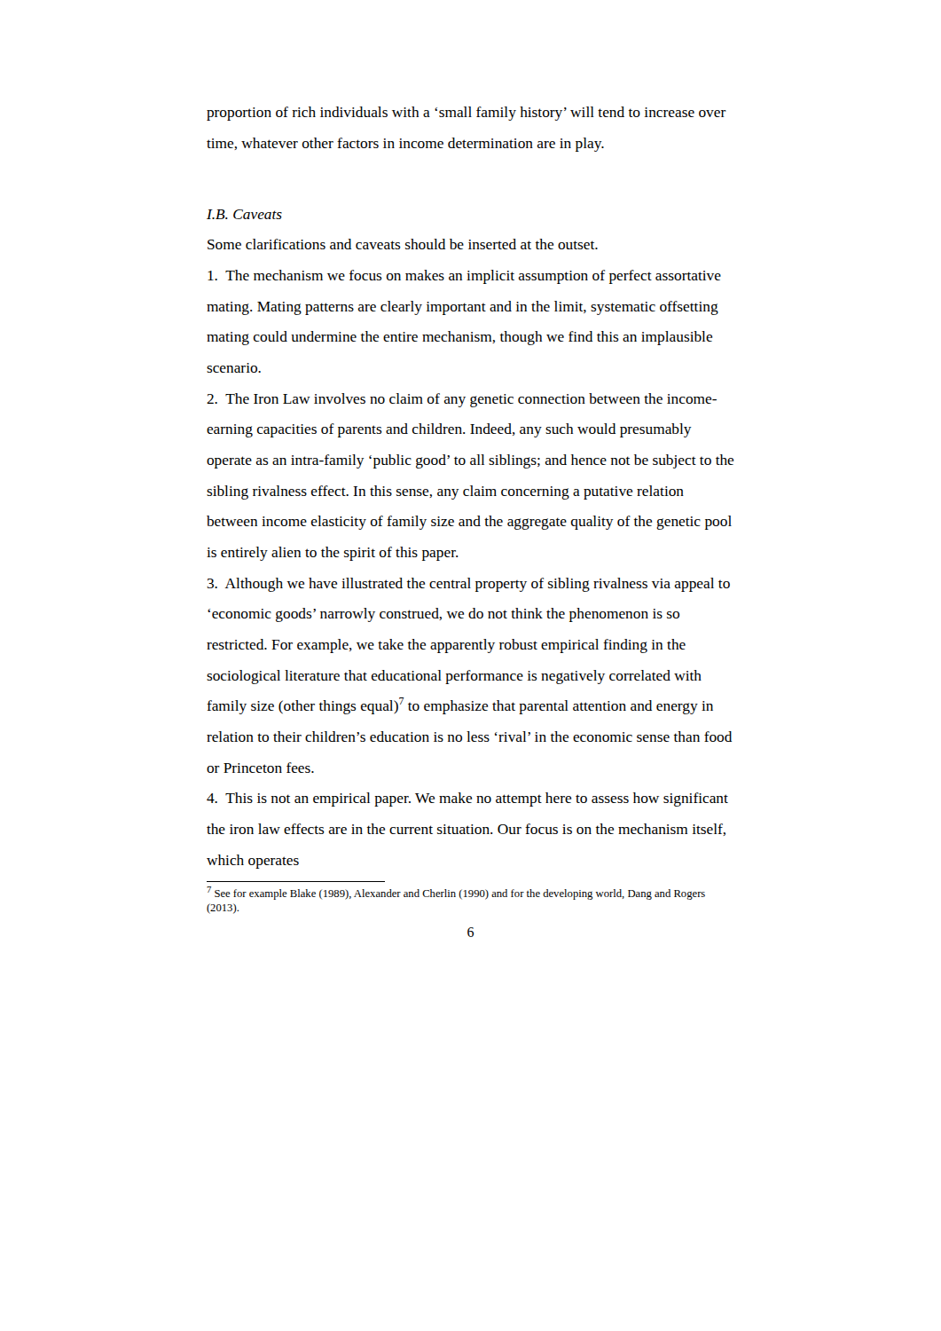proportion of rich individuals with a ‘small family history’ will tend to increase over time, whatever other factors in income determination are in play.
I.B. Caveats
Some clarifications and caveats should be inserted at the outset.
1. The mechanism we focus on makes an implicit assumption of perfect assortative mating. Mating patterns are clearly important and in the limit, systematic offsetting mating could undermine the entire mechanism, though we find this an implausible scenario.
2. The Iron Law involves no claim of any genetic connection between the income-earning capacities of parents and children. Indeed, any such would presumably operate as an intra-family ‘public good’ to all siblings; and hence not be subject to the sibling rivalness effect. In this sense, any claim concerning a putative relation between income elasticity of family size and the aggregate quality of the genetic pool is entirely alien to the spirit of this paper.
3. Although we have illustrated the central property of sibling rivalness via appeal to ‘economic goods’ narrowly construed, we do not think the phenomenon is so restricted. For example, we take the apparently robust empirical finding in the sociological literature that educational performance is negatively correlated with family size (other things equal)7 to emphasize that parental attention and energy in relation to their children’s education is no less ‘rival’ in the economic sense than food or Princeton fees.
4. This is not an empirical paper. We make no attempt here to assess how significant the iron law effects are in the current situation. Our focus is on the mechanism itself, which operates
7 See for example Blake (1989), Alexander and Cherlin (1990) and for the developing world, Dang and Rogers (2013).
6